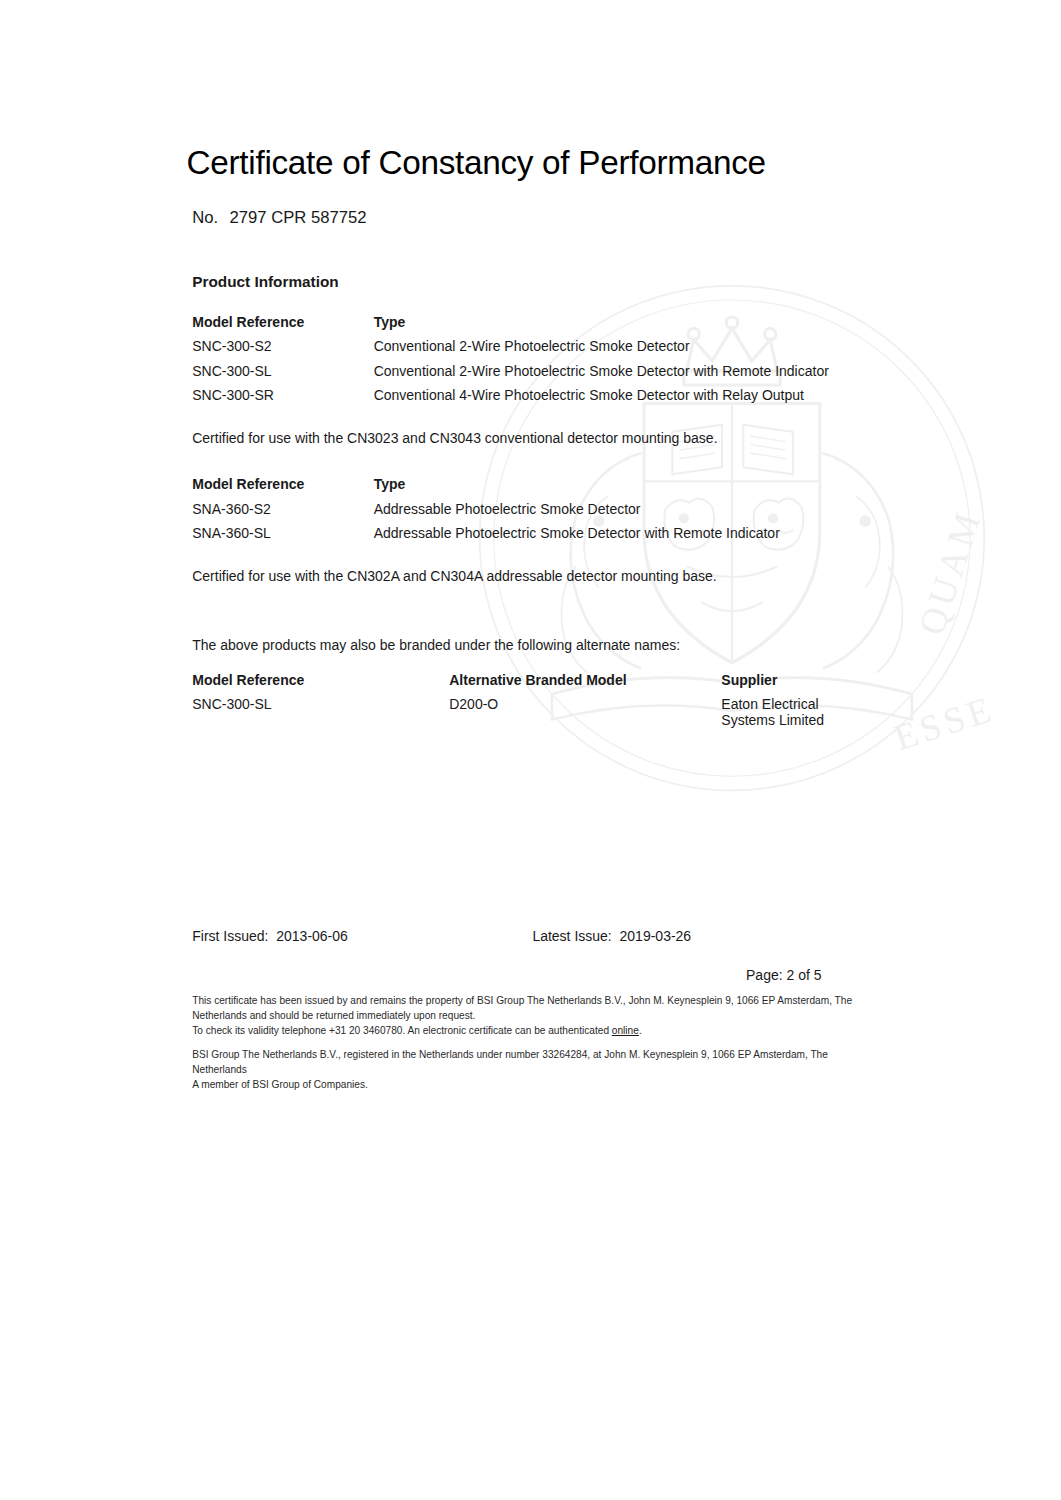ESSE QUAM
Certificate of Constancy of Performance
No. 2797 CPR 587752
Product Information
| Model Reference | Type |
| --- | --- |
| SNC-300-S2 | Conventional 2-Wire Photoelectric Smoke Detector |
| SNC-300-SL | Conventional 2-Wire Photoelectric Smoke Detector with Remote Indicator |
| SNC-300-SR | Conventional 4-Wire Photoelectric Smoke Detector with Relay Output |
Certified for use with the CN3023 and CN3043 conventional detector mounting base.
| Model Reference | Type |
| --- | --- |
| SNA-360-S2 | Addressable Photoelectric Smoke Detector |
| SNA-360-SL | Addressable Photoelectric Smoke Detector with Remote Indicator |
Certified for use with the CN302A and CN304A addressable detector mounting base.
The above products may also be branded under the following alternate names:
| Model Reference | Alternative Branded Model | Supplier |
| --- | --- | --- |
| SNC-300-SL | D200-O | Eaton Electrical Systems Limited |
First Issued: 2013-06-06
Latest Issue: 2019-03-26
Page: 2 of 5
This certificate has been issued by and remains the property of BSI Group The Netherlands B.V., John M. Keynesplein 9, 1066 EP Amsterdam, The Netherlands and should be returned immediately upon request.
To check its validity telephone +31 20 3460780. An electronic certificate can be authenticated online.
BSI Group The Netherlands B.V., registered in the Netherlands under number 33264284, at John M. Keynesplein 9, 1066 EP Amsterdam, The Netherlands
A member of BSI Group of Companies.